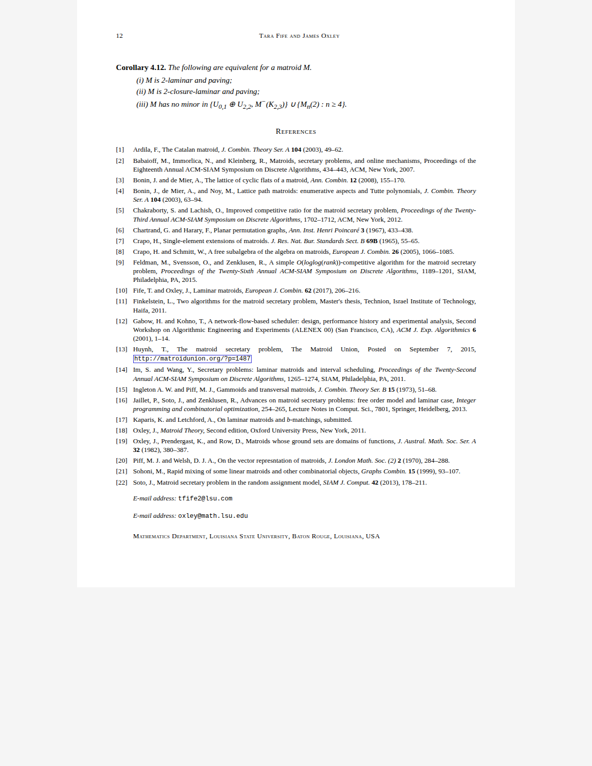12 Tara Fife and James Oxley
Corollary 4.12. The following are equivalent for a matroid M.
(i) M is 2-laminar and paving;
(ii) M is 2-closure-laminar and paving;
(iii) M has no minor in {U0,1 ⊕ U2,2, M−(K2,3)} ∪ {Mn(2) : n ≥ 4}.
References
[1] Ardila, F., The Catalan matroid, J. Combin. Theory Ser. A 104 (2003), 49–62.
[2] Babaioff, M., Immorlica, N., and Kleinberg, R., Matroids, secretary problems, and online mechanisms, Proceedings of the Eighteenth Annual ACM-SIAM Symposium on Discrete Algorithms, 434–443, ACM, New York, 2007.
[3] Bonin, J. and de Mier, A., The lattice of cyclic flats of a matroid, Ann. Combin. 12 (2008), 155–170.
[4] Bonin, J., de Mier, A., and Noy, M., Lattice path matroids: enumerative aspects and Tutte polynomials, J. Combin. Theory Ser. A 104 (2003), 63–94.
[5] Chakraborty, S. and Lachish, O., Improved competitive ratio for the matroid secretary problem, Proceedings of the Twenty-Third Annual ACM-SIAM Symposium on Discrete Algorithms, 1702–1712, ACM, New York, 2012.
[6] Chartrand, G. and Harary, F., Planar permutation graphs, Ann. Inst. Henri Poincaré 3 (1967), 433–438.
[7] Crapo, H., Single-element extensions of matroids. J. Res. Nat. Bur. Standards Sect. B 69B (1965), 55–65.
[8] Crapo, H. and Schmitt, W., A free subalgebra of the algebra on matroids, European J. Combin. 26 (2005), 1066–1085.
[9] Feldman, M., Svensson, O., and Zenklusen, R., A simple O(loglog(rank))-competitive algorithm for the matroid secretary problem, Proceedings of the Twenty-Sixth Annual ACM-SIAM Symposium on Discrete Algorithms, 1189–1201, SIAM, Philadelphia, PA, 2015.
[10] Fife, T. and Oxley, J., Laminar matroids, European J. Combin. 62 (2017), 206–216.
[11] Finkelstein, L., Two algorithms for the matroid secretary problem, Master's thesis, Technion, Israel Institute of Technology, Haifa, 2011.
[12] Gabow, H. and Kohno, T., A network-flow-based scheduler: design, performance history and experimental analysis, Second Workshop on Algorithmic Engineering and Experiments (ALENEX 00) (San Francisco, CA), ACM J. Exp. Algorithmics 6 (2001), 1–14.
[13] Huynh, T., The matroid secretary problem, The Matroid Union, Posted on September 7, 2015, http://matroidunion.org/?p=1487
[14] Im, S. and Wang, Y., Secretary problems: laminar matroids and interval scheduling, Proceedings of the Twenty-Second Annual ACM-SIAM Symposium on Discrete Algorithms, 1265–1274, SIAM, Philadelphia, PA, 2011.
[15] Ingleton A. W. and Piff, M. J., Gammoids and transversal matroids, J. Combin. Theory Ser. B 15 (1973), 51–68.
[16] Jaillet, P., Soto, J., and Zenklusen, R., Advances on matroid secretary problems: free order model and laminar case, Integer programming and combinatorial optimization, 254–265, Lecture Notes in Comput. Sci., 7801, Springer, Heidelberg, 2013.
[17] Kaparis, K. and Letchford, A., On laminar matroids and b-matchings, submitted.
[18] Oxley, J., Matroid Theory, Second edition, Oxford University Press, New York, 2011.
[19] Oxley, J., Prendergast, K., and Row, D., Matroids whose ground sets are domains of functions, J. Austral. Math. Soc. Ser. A 32 (1982), 380–387.
[20] Piff, M. J. and Welsh, D. J. A., On the vector represntation of matroids, J. London Math. Soc. (2) 2 (1970), 284–288.
[21] Sohoni, M., Rapid mixing of some linear matroids and other combinatorial objects, Graphs Combin. 15 (1999), 93–107.
[22] Soto, J., Matroid secretary problem in the random assignment model, SIAM J. Comput. 42 (2013), 178–211.
E-mail address: tfife2@lsu.com
E-mail address: oxley@math.lsu.edu
Mathematics Department, Louisiana State University, Baton Rouge, Louisiana, USA